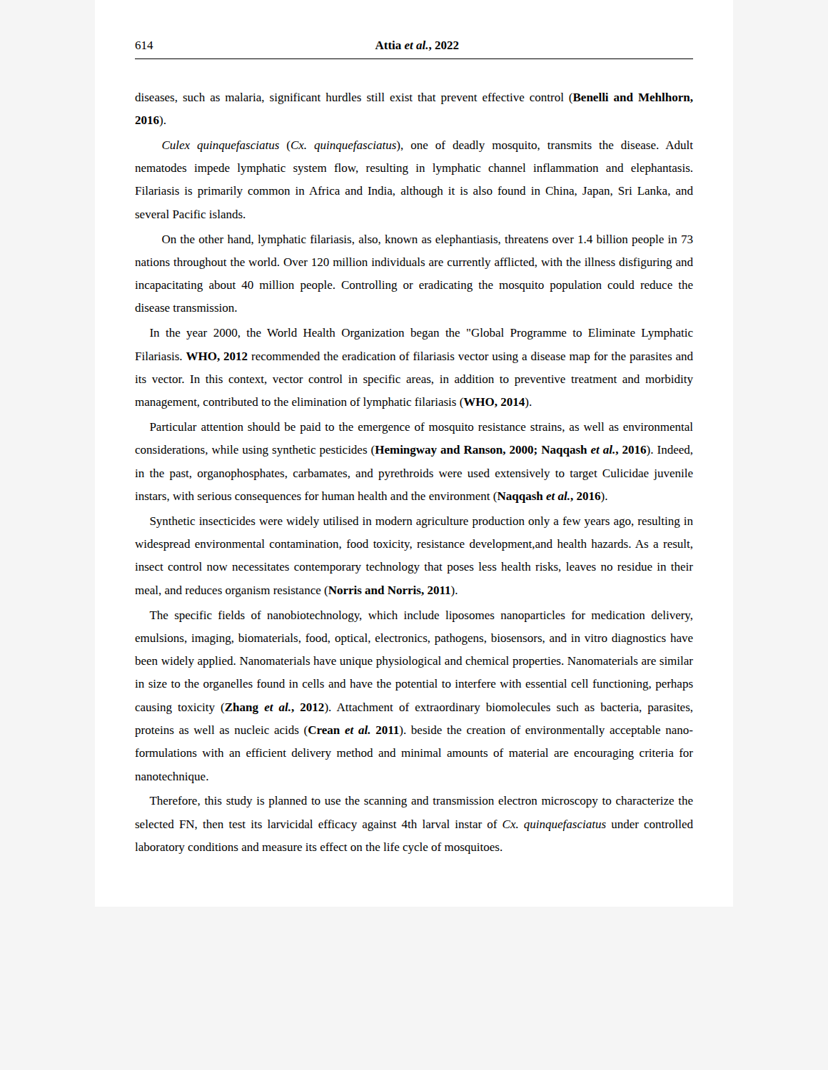614 Attia et al., 2022
diseases, such as malaria, significant hurdles still exist that prevent effective control (Benelli and Mehlhorn, 2016).
Culex quinquefasciatus (Cx. quinquefasciatus), one of deadly mosquito, transmits the disease. Adult nematodes impede lymphatic system flow, resulting in lymphatic channel inflammation and elephantasis. Filariasis is primarily common in Africa and India, although it is also found in China, Japan, Sri Lanka, and several Pacific islands.
On the other hand, lymphatic filariasis, also, known as elephantiasis, threatens over 1.4 billion people in 73 nations throughout the world. Over 120 million individuals are currently afflicted, with the illness disfiguring and incapacitating about 40 million people. Controlling or eradicating the mosquito population could reduce the disease transmission.
In the year 2000, the World Health Organization began the "Global Programme to Eliminate Lymphatic Filariasis. WHO, 2012 recommended the eradication of filariasis vector using a disease map for the parasites and its vector. In this context, vector control in specific areas, in addition to preventive treatment and morbidity management, contributed to the elimination of lymphatic filariasis (WHO, 2014).
Particular attention should be paid to the emergence of mosquito resistance strains, as well as environmental considerations, while using synthetic pesticides (Hemingway and Ranson, 2000; Naqqash et al., 2016). Indeed, in the past, organophosphates, carbamates, and pyrethroids were used extensively to target Culicidae juvenile instars, with serious consequences for human health and the environment (Naqqash et al., 2016).
Synthetic insecticides were widely utilised in modern agriculture production only a few years ago, resulting in widespread environmental contamination, food toxicity, resistance development,and health hazards. As a result, insect control now necessitates contemporary technology that poses less health risks, leaves no residue in their meal, and reduces organism resistance (Norris and Norris, 2011).
The specific fields of nanobiotechnology, which include liposomes nanoparticles for medication delivery, emulsions, imaging, biomaterials, food, optical, electronics, pathogens, biosensors, and in vitro diagnostics have been widely applied. Nanomaterials have unique physiological and chemical properties. Nanomaterials are similar in size to the organelles found in cells and have the potential to interfere with essential cell functioning, perhaps causing toxicity (Zhang et al., 2012). Attachment of extraordinary biomolecules such as bacteria, parasites, proteins as well as nucleic acids (Crean et al. 2011). beside the creation of environmentally acceptable nano-formulations with an efficient delivery method and minimal amounts of material are encouraging criteria for nanotechnique.
Therefore, this study is planned to use the scanning and transmission electron microscopy to characterize the selected FN, then test its larvicidal efficacy against 4th larval instar of Cx. quinquefasciatus under controlled laboratory conditions and measure its effect on the life cycle of mosquitoes.